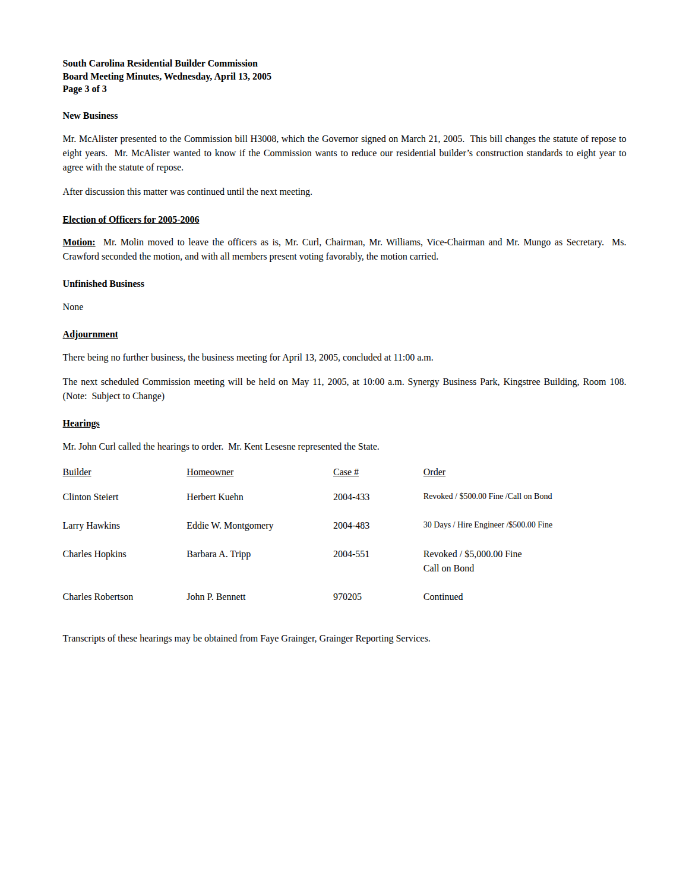South Carolina Residential Builder Commission
Board Meeting Minutes, Wednesday, April 13, 2005
Page 3 of 3
New Business
Mr. McAlister presented to the Commission bill H3008, which the Governor signed on March 21, 2005. This bill changes the statute of repose to eight years. Mr. McAlister wanted to know if the Commission wants to reduce our residential builder’s construction standards to eight year to agree with the statute of repose.
After discussion this matter was continued until the next meeting.
Election of Officers for 2005-2006
Motion: Mr. Molin moved to leave the officers as is, Mr. Curl, Chairman, Mr. Williams, Vice-Chairman and Mr. Mungo as Secretary. Ms. Crawford seconded the motion, and with all members present voting favorably, the motion carried.
Unfinished Business
None
Adjournment
There being no further business, the business meeting for April 13, 2005, concluded at 11:00 a.m.
The next scheduled Commission meeting will be held on May 11, 2005, at 10:00 a.m. Synergy Business Park, Kingstree Building, Room 108. (Note: Subject to Change)
Hearings
Mr. John Curl called the hearings to order. Mr. Kent Lesesne represented the State.
| Builder | Homeowner | Case # | Order |
| --- | --- | --- | --- |
| Clinton Steiert | Herbert Kuehn | 2004-433 | Revoked / $500.00 Fine /Call on Bond |
| Larry Hawkins | Eddie W. Montgomery | 2004-483 | 30 Days / Hire Engineer /$500.00 Fine |
| Charles Hopkins | Barbara A. Tripp | 2004-551 | Revoked / $5,000.00 Fine Call on Bond |
| Charles Robertson | John P. Bennett | 970205 | Continued |
Transcripts of these hearings may be obtained from Faye Grainger, Grainger Reporting Services.